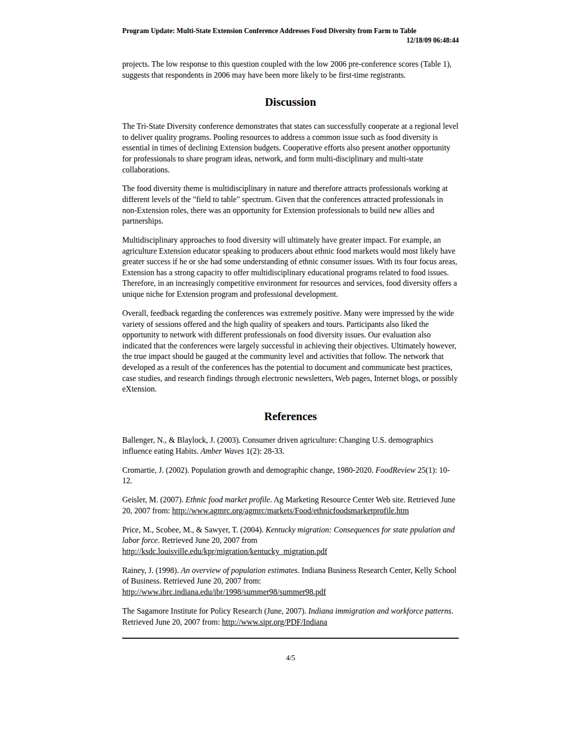Program Update: Multi-State Extension Conference Addresses Food Diversity from Farm to Table 12/18/09 06:48:44
projects. The low response to this question coupled with the low 2006 pre-conference scores (Table 1), suggests that respondents in 2006 may have been more likely to be first-time registrants.
Discussion
The Tri-State Diversity conference demonstrates that states can successfully cooperate at a regional level to deliver quality programs. Pooling resources to address a common issue such as food diversity is essential in times of declining Extension budgets. Cooperative efforts also present another opportunity for professionals to share program ideas, network, and form multi-disciplinary and multi-state collaborations.
The food diversity theme is multidisciplinary in nature and therefore attracts professionals working at different levels of the "field to table" spectrum. Given that the conferences attracted professionals in non-Extension roles, there was an opportunity for Extension professionals to build new allies and partnerships.
Multidisciplinary approaches to food diversity will ultimately have greater impact. For example, an agriculture Extension educator speaking to producers about ethnic food markets would most likely have greater success if he or she had some understanding of ethnic consumer issues. With its four focus areas, Extension has a strong capacity to offer multidisciplinary educational programs related to food issues. Therefore, in an increasingly competitive environment for resources and services, food diversity offers a unique niche for Extension program and professional development.
Overall, feedback regarding the conferences was extremely positive. Many were impressed by the wide variety of sessions offered and the high quality of speakers and tours. Participants also liked the opportunity to network with different professionals on food diversity issues. Our evaluation also indicated that the conferences were largely successful in achieving their objectives. Ultimately however, the true impact should be gauged at the community level and activities that follow. The network that developed as a result of the conferences has the potential to document and communicate best practices, case studies, and research findings through electronic newsletters, Web pages, Internet blogs, or possibly eXtension.
References
Ballenger, N., & Blaylock, J. (2003). Consumer driven agriculture: Changing U.S. demographics influence eating Habits. Amber Waves 1(2): 28-33.
Cromartie, J. (2002). Population growth and demographic change, 1980-2020. FoodReview 25(1): 10-12.
Geisler, M. (2007). Ethnic food market profile. Ag Marketing Resource Center Web site. Retrieved June 20, 2007 from: http://www.agmrc.org/agmrc/markets/Food/ethnicfoodsmarketprofile.htm
Price, M., Scobee, M., & Sawyer, T. (2004). Kentucky migration: Consequences for state ppulation and labor force. Retrieved June 20, 2007 from http://ksdc.louisville.edu/kpr/migration/kentucky_migration.pdf
Rainey, J. (1998). An overview of population estimates. Indiana Business Research Center, Kelly School of Business. Retrieved June 20, 2007 from: http://www.ibrc.indiana.edu/ibr/1998/summer98/summer98.pdf
The Sagamore Institute for Policy Research (June, 2007). Indiana immigration and workforce patterns. Retrieved June 20, 2007 from: http://www.sipr.org/PDF/Indiana
4/5